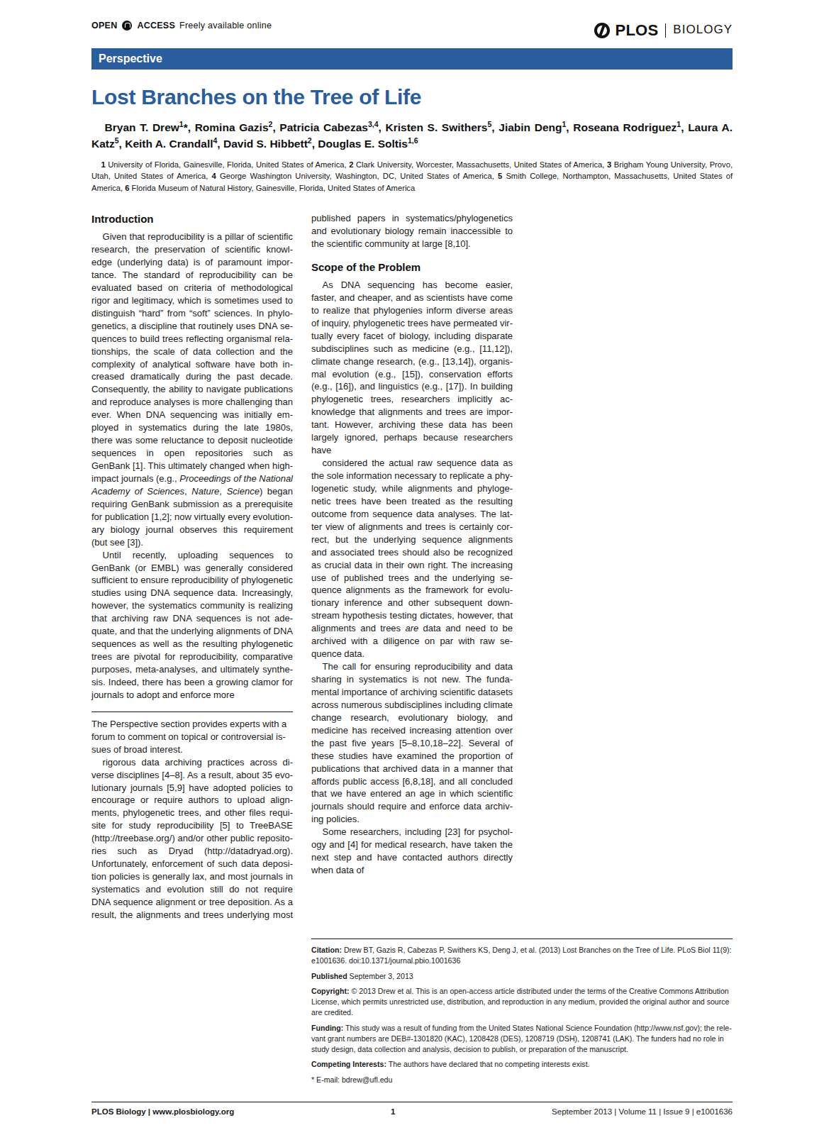OPEN ACCESS Freely available online
PLOS BIOLOGY
Perspective
Lost Branches on the Tree of Life
Bryan T. Drew1*, Romina Gazis2, Patricia Cabezas3,4, Kristen S. Swithers5, Jiabin Deng1, Roseana Rodriguez1, Laura A. Katz5, Keith A. Crandall4, David S. Hibbett2, Douglas E. Soltis1,6
1 University of Florida, Gainesville, Florida, United States of America, 2 Clark University, Worcester, Massachusetts, United States of America, 3 Brigham Young University, Provo, Utah, United States of America, 4 George Washington University, Washington, DC, United States of America, 5 Smith College, Northampton, Massachusetts, United States of America, 6 Florida Museum of Natural History, Gainesville, Florida, United States of America
Introduction
Given that reproducibility is a pillar of scientific research, the preservation of scientific knowledge (underlying data) is of paramount importance. The standard of reproducibility can be evaluated based on criteria of methodological rigor and legitimacy, which is sometimes used to distinguish “hard” from “soft” sciences. In phylogenetics, a discipline that routinely uses DNA sequences to build trees reflecting organismal relationships, the scale of data collection and the complexity of analytical software have both increased dramatically during the past decade. Consequently, the ability to navigate publications and reproduce analyses is more challenging than ever. When DNA sequencing was initially employed in systematics during the late 1980s, there was some reluctance to deposit nucleotide sequences in open repositories such as GenBank [1]. This ultimately changed when high-impact journals (e.g., Proceedings of the National Academy of Sciences, Nature, Science) began requiring GenBank submission as a prerequisite for publication [1,2]; now virtually every evolutionary biology journal observes this requirement (but see [3]).
Until recently, uploading sequences to GenBank (or EMBL) was generally considered sufficient to ensure reproducibility of phylogenetic studies using DNA sequence data. Increasingly, however, the systematics community is realizing that archiving raw DNA sequences is not adequate, and that the underlying alignments of DNA sequences as well as the resulting phylogenetic trees are pivotal for reproducibility, comparative purposes, meta-analyses, and ultimately synthesis. Indeed, there has been a growing clamor for journals to adopt and enforce more
The Perspective section provides experts with a forum to comment on topical or controversial issues of broad interest.
rigorous data archiving practices across diverse disciplines [4–8]. As a result, about 35 evolutionary journals [5,9] have adopted policies to encourage or require authors to upload alignments, phylogenetic trees, and other files requisite for study reproducibility [5] to TreeBASE (http://treebase.org/) and/or other public repositories such as Dryad (http://datadryad.org). Unfortunately, enforcement of such data deposition policies is generally lax, and most journals in systematics and evolution still do not require DNA sequence alignment or tree deposition. As a result, the alignments and trees underlying most published papers in systematics/phylogenetics and evolutionary biology remain inaccessible to the scientific community at large [8,10].
Scope of the Problem
As DNA sequencing has become easier, faster, and cheaper, and as scientists have come to realize that phylogenies inform diverse areas of inquiry, phylogenetic trees have permeated virtually every facet of biology, including disparate subdisciplines such as medicine (e.g., [11,12]), climate change research, (e.g., [13,14]), organismal evolution (e.g., [15]), conservation efforts (e.g., [16]), and linguistics (e.g., [17]). In building phylogenetic trees, researchers implicitly acknowledge that alignments and trees are important. However, archiving these data has been largely ignored, perhaps because researchers have
considered the actual raw sequence data as the sole information necessary to replicate a phylogenetic study, while alignments and phylogenetic trees have been treated as the resulting outcome from sequence data analyses. The latter view of alignments and trees is certainly correct, but the underlying sequence alignments and associated trees should also be recognized as crucial data in their own right. The increasing use of published trees and the underlying sequence alignments as the framework for evolutionary inference and other subsequent downstream hypothesis testing dictates, however, that alignments and trees are data and need to be archived with a diligence on par with raw sequence data.
The call for ensuring reproducibility and data sharing in systematics is not new. The fundamental importance of archiving scientific datasets across numerous subdisciplines including climate change research, evolutionary biology, and medicine has received increasing attention over the past five years [5–8,10,18–22]. Several of these studies have examined the proportion of publications that archived data in a manner that affords public access [6,8,18], and all concluded that we have entered an age in which scientific journals should require and enforce data archiving policies.
Some researchers, including [23] for psychology and [4] for medical research, have taken the next step and have contacted authors directly when data of
Citation: Drew BT, Gazis R, Cabezas P, Swithers KS, Deng J, et al. (2013) Lost Branches on the Tree of Life. PLoS Biol 11(9): e1001636. doi:10.1371/journal.pbio.1001636
Published September 3, 2013
Copyright: © 2013 Drew et al. This is an open-access article distributed under the terms of the Creative Commons Attribution License, which permits unrestricted use, distribution, and reproduction in any medium, provided the original author and source are credited.
Funding: This study was a result of funding from the United States National Science Foundation (http://www.nsf.gov); the relevant grant numbers are DEB#-1301820 (KAC), 1208428 (DES), 1208719 (DSH), 1208741 (LAK). The funders had no role in study design, data collection and analysis, decision to publish, or preparation of the manuscript.
Competing Interests: The authors have declared that no competing interests exist.
* E-mail: bdrew@ufl.edu
PLOS Biology | www.plosbiology.org
1
September 2013 | Volume 11 | Issue 9 | e1001636